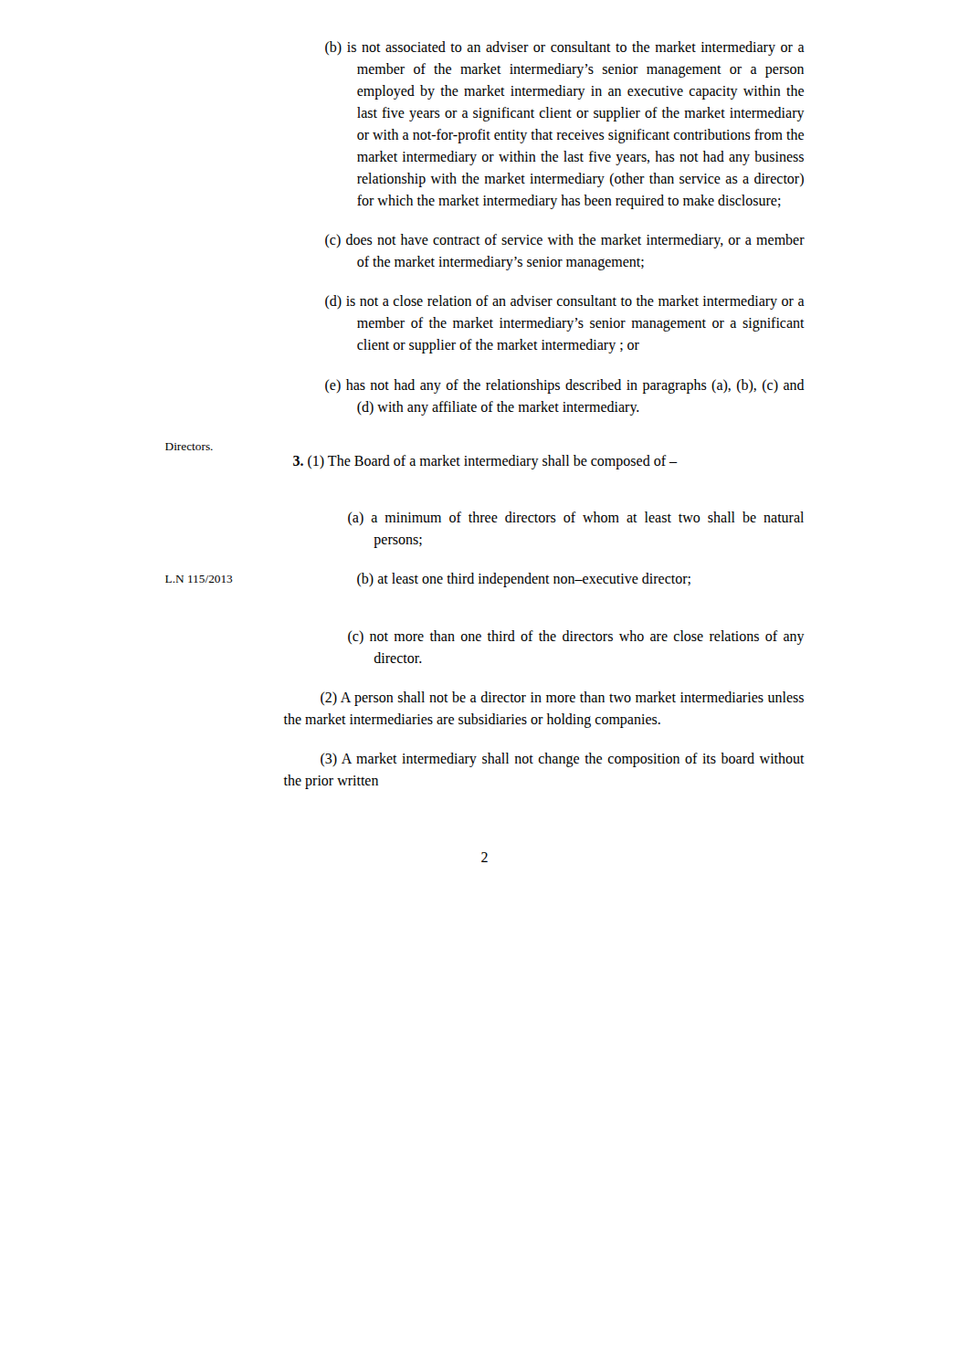(b) is not associated to an adviser or consultant to the market intermediary or a member of the market intermediary’s senior management or a person employed by the market intermediary in an executive capacity within the last five years or a significant client or supplier of the market intermediary or with a not-for-profit entity that receives significant contributions from the market intermediary or within the last five years, has not had any business relationship with the market intermediary (other than service as a director) for which the market intermediary has been required to make disclosure;
(c) does not have contract of service with the market intermediary, or a member of the market intermediary’s senior management;
(d) is not a close relation of an adviser consultant to the market intermediary or a member of the market intermediary’s senior management or a significant client or supplier of the market intermediary ; or
(e) has not had any of the relationships described in paragraphs (a), (b), (c) and (d) with any affiliate of the market intermediary.
Directors.
3. (1) The Board of a market intermediary shall be composed of –
(a) a minimum of three directors of whom at least two shall be natural persons;
L.N 115/2013
(b) at least one third independent non–executive director;
(c) not more than one third of the directors who are close relations of any director.
(2) A person shall not be a director in more than two market intermediaries unless the market intermediaries are subsidiaries or holding companies.
(3) A market intermediary shall not change the composition of its board without the prior written
2